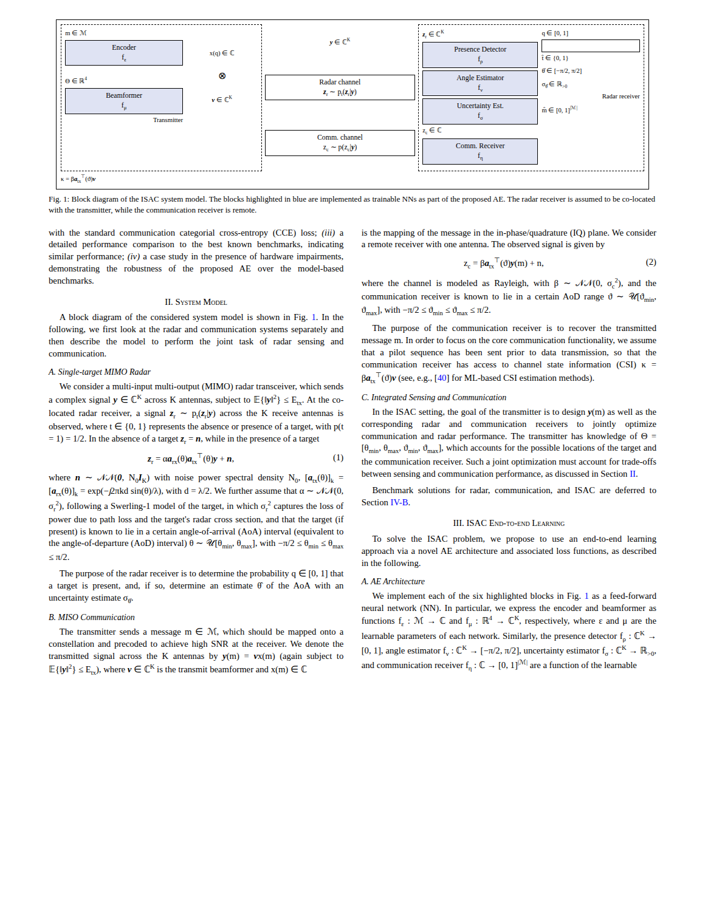m ∈ ℳ
Encoder
fε
Θ ∈ ℝ4
Beamformer
fμ
Transmitter
x(q) ∈ ℂ
⊗
v ∈ ℂK
y ∈ ℂK
Radar channel
zr ∼ pt(zr|y)
Comm. channel
zc ∼ p(zc|y)
zr ∈ ℂK
Presence Detector
fρ
Angle Estimator
fν
Uncertainty Est.
fσ
zc ∈ ℂ
Comm. Receiver
fη
q ∈ [0, 1]
t̂ ∈ {0, 1}
θ̂ ∈ [−π/2, π/2]
σθ̂ ∈ ℝ>0
Radar receiver
m̂ ∈ [0, 1]|ℳ|
κ = βatx⊤(ϑ)v
Fig. 1: Block diagram of the ISAC system model. The blocks highlighted in blue are implemented as trainable NNs as part of the proposed AE. The radar receiver is assumed to be co-located with the transmitter, while the communication receiver is remote.
with the standard communication categorial cross-entropy (CCE) loss; (iii) a detailed performance comparison to the best known benchmarks, indicating similar performance; (iv) a case study in the presence of hardware impairments, demonstrating the robustness of the proposed AE over the model-based benchmarks.
II. System Model
A block diagram of the considered system model is shown in Fig. 1. In the following, we first look at the radar and communication systems separately and then describe the model to perform the joint task of radar sensing and communication.
A. Single-target MIMO Radar
We consider a multi-input multi-output (MIMO) radar transceiver, which sends a complex signal y ∈ ℂK across K antennas, subject to 𝔼{‖y‖2} ≤ Etx. At the co-located radar receiver, a signal zr ∼ pt(zr|y) across the K receive antennas is observed, where t ∈ {0, 1} represents the absence or presence of a target, with p(t = 1) = 1/2. In the absence of a target zr = n, while in the presence of a target
zr = αarx(θ)atx⊤(θ)y + n, (1)
where n ∼ 𝒩𝒩(0, N0IK) with noise power spectral density N0, [atx(θ)]k = [arx(θ)]k = exp(−𝚥2πkd sin(θ)/λ), with d = λ/2. We further assume that α ∼ 𝒩𝒩(0, σr2), following a Swerling-1 model of the target, in which σr2 captures the loss of power due to path loss and the target's radar cross section, and that the target (if present) is known to lie in a certain angle-of-arrival (AoA) interval (equivalent to the angle-of-departure (AoD) interval) θ ∼ 𝒰[θmin, θmax], with −π/2 ≤ θmin ≤ θmax ≤ π/2.
The purpose of the radar receiver is to determine the probability q ∈ [0, 1] that a target is present, and, if so, determine an estimate θ̂ of the AoA with an uncertainty estimate σθ̂.
B. MISO Communication
The transmitter sends a message m ∈ ℳ, which should be mapped onto a constellation and precoded to achieve high SNR at the receiver. We denote the transmitted signal across the K antennas by y(m) = vx(m) (again subject to 𝔼{‖y‖2} ≤ Etx), where v ∈ ℂK is the transmit beamformer and x(m) ∈ ℂ
is the mapping of the message in the in-phase/quadrature (IQ) plane. We consider a remote receiver with one antenna. The observed signal is given by
zc = βatx⊤(ϑ)y(m) + n, (2)
where the channel is modeled as Rayleigh, with β ∼ 𝒩𝒩(0, σc2), and the communication receiver is known to lie in a certain AoD range ϑ ∼ 𝒰[ϑmin, ϑmax], with −π/2 ≤ ϑmin ≤ ϑmax ≤ π/2.
The purpose of the communication receiver is to recover the transmitted message m. In order to focus on the core communication functionality, we assume that a pilot sequence has been sent prior to data transmission, so that the communication receiver has access to channel state information (CSI) κ = βatx⊤(ϑ)v (see, e.g., [40] for ML-based CSI estimation methods).
C. Integrated Sensing and Communication
In the ISAC setting, the goal of the transmitter is to design y(m) as well as the corresponding radar and communication receivers to jointly optimize communication and radar performance. The transmitter has knowledge of Θ = [θmin, θmax, ϑmin, ϑmax], which accounts for the possible locations of the target and the communication receiver. Such a joint optimization must account for trade-offs between sensing and communication performance, as discussed in Section II.
Benchmark solutions for radar, communication, and ISAC are deferred to Section IV-B.
III. ISAC End-to-end Learning
To solve the ISAC problem, we propose to use an end-to-end learning approach via a novel AE architecture and associated loss functions, as described in the following.
A. AE Architecture
We implement each of the six highlighted blocks in Fig. 1 as a feed-forward neural network (NN). In particular, we express the encoder and beamformer as functions fε : ℳ → ℂ and fμ : ℝ4 → ℂK, respectively, where ε and μ are the learnable parameters of each network. Similarly, the presence detector fρ : ℂK → [0, 1], angle estimator fν : ℂK → [−π/2, π/2], uncertainty estimator fσ : ℂK → ℝ>0, and communication receiver fη : ℂ → [0, 1]|ℳ| are a function of the learnable